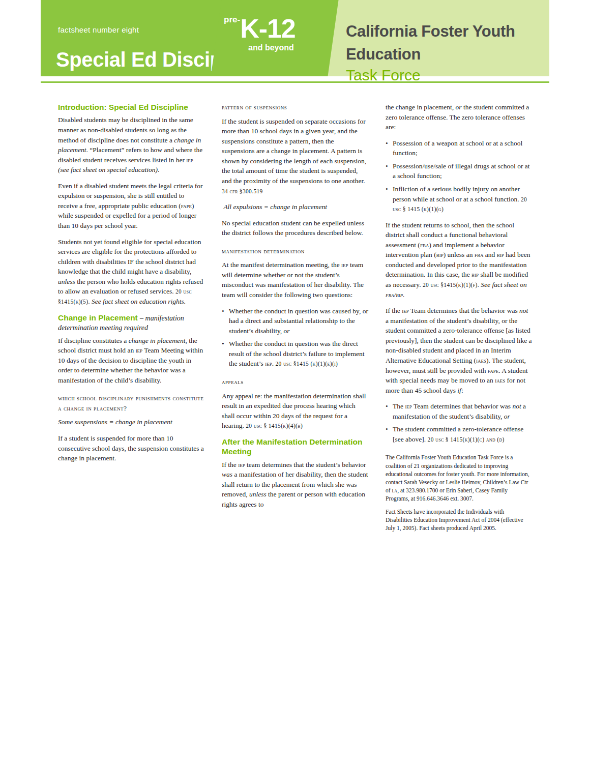factsheet number eight
Special Ed Discipline
pre-K-12 and beyond
California Foster Youth Education
Task Force
Introduction: Special Ed Discipline
Disabled students may be disciplined in the same manner as non-disabled students so long as the method of discipline does not constitute a change in placement. “Placement” refers to how and where the disabled student receives services listed in her iep (see fact sheet on special education).
Even if a disabled student meets the legal criteria for expulsion or suspension, she is still entitled to receive a free, appropriate public education (fape) while suspended or expelled for a period of longer than 10 days per school year.
Students not yet found eligible for special education services are eligible for the protections afforded to children with disabilities IF the school district had knowledge that the child might have a disability, unless the person who holds education rights refused to allow an evaluation or refused services. 20 usc §1415(k)(5). See fact sheet on education rights.
Change in Placement – manifestation determination meeting required
If discipline constitutes a change in placement, the school district must hold an iep Team Meeting within 10 days of the decision to discipline the youth in order to determine whether the behavior was a manifestation of the child’s disability.
which school disciplinary punishments constitute a change in placement?
Some suspensions = change in placement
If a student is suspended for more than 10 consecutive school days, the suspension constitutes a change in placement.
pattern of suspensions
If the student is suspended on separate occasions for more than 10 school days in a given year, and the suspensions constitute a pattern, then the suspensions are a change in placement. A pattern is shown by considering the length of each suspension, the total amount of time the student is suspended, and the proximity of the suspensions to one another. 34 cfr §300.519
All expulsions = change in placement
No special education student can be expelled unless the district follows the procedures described below.
manifestation determination
At the manifest determination meeting, the iep team will determine whether or not the student’s misconduct was manifestation of her disability. The team will consider the following two questions:
Whether the conduct in question was caused by, or had a direct and substantial relationship to the student’s disability, or
Whether the conduct in question was the direct result of the school district’s failure to implement the student’s iep. 20 usc §1415 (k)(1)(e)(i)
appeals
Any appeal re: the manifestation determination shall result in an expedited due process hearing which shall occur within 20 days of the request for a hearing. 20 usc § 1415(k)(4)(b)
After the Manifestation Determination Meeting
If the iep team determines that the student’s behavior was a manifestation of her disability, then the student shall return to the placement from which she was removed, unless the parent or person with education rights agrees to
the change in placement, or the student committed a zero tolerance offense. The zero tolerance offenses are:
Possession of a weapon at school or at a school function;
Possession/use/sale of illegal drugs at school or at a school function;
Infliction of a serious bodily injury on another person while at school or at a school function. 20 usc § 1415 (k)(1)(g)
If the student returns to school, then the school district shall conduct a functional behavioral assessment (fba) and implement a behavior intervention plan (bip) unless an fba and bip had been conducted and developed prior to the manifestation determination. In this case, the bip shall be modified as necessary. 20 usc §1415(k)(1)(f). See fact sheet on fba/bip.
If the iep Team determines that the behavior was not a manifestation of the student’s disability, or the student committed a zero-tolerance offense [as listed previously], then the student can be disciplined like a non-disabled student and placed in an Interim Alternative Educational Setting (iaes). The student, however, must still be provided with fape. A student with special needs may be moved to an iaes for not more than 45 school days if:
The iep Team determines that behavior was not a manifestation of the student’s disability, or
The student committed a zero-tolerance offense [see above]. 20 usc § 1415(k)(1)(c) and (d)
The California Foster Youth Education Task Force is a coalition of 21 organizations dedicated to improving educational outcomes for foster youth. For more information, contact Sarah Vesecky or Leslie Heimov, Children’s Law Ctr of la, at 323.980.1700 or Erin Saberi, Casey Family Programs, at 916.646.3646 ext. 3007.
Fact Sheets have incorporated the Individuals with Disabilities Education Improvement Act of 2004 (effective July 1, 2005). Fact sheets produced April 2005.